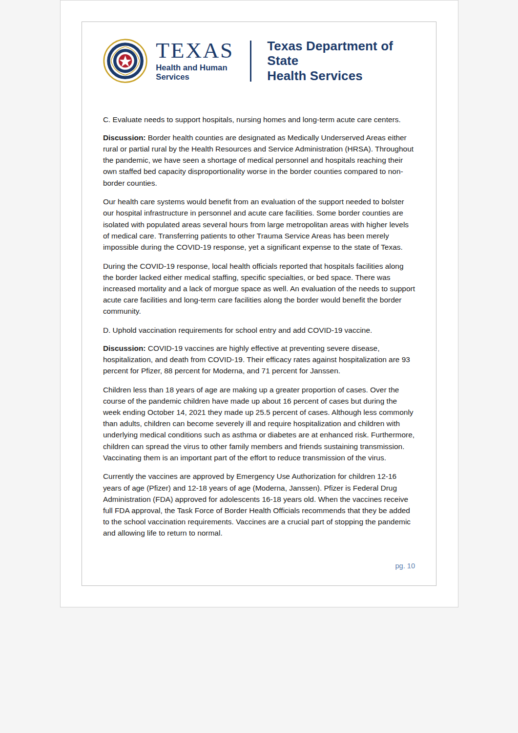TEXAS
Health and Human
Services
Texas Department of State
Health Services
C. Evaluate needs to support hospitals, nursing homes and long-term acute care centers.
Discussion: Border health counties are designated as Medically Underserved Areas either rural or partial rural by the Health Resources and Service Administration (HRSA). Throughout the pandemic, we have seen a shortage of medical personnel and hospitals reaching their own staffed bed capacity disproportionality worse in the border counties compared to non-border counties.
Our health care systems would benefit from an evaluation of the support needed to bolster our hospital infrastructure in personnel and acute care facilities. Some border counties are isolated with populated areas several hours from large metropolitan areas with higher levels of medical care. Transferring patients to other Trauma Service Areas has been merely impossible during the COVID-19 response, yet a significant expense to the state of Texas.
During the COVID-19 response, local health officials reported that hospitals facilities along the border lacked either medical staffing, specific specialties, or bed space. There was increased mortality and a lack of morgue space as well. An evaluation of the needs to support acute care facilities and long-term care facilities along the border would benefit the border community.
D. Uphold vaccination requirements for school entry and add COVID-19 vaccine.
Discussion: COVID-19 vaccines are highly effective at preventing severe disease, hospitalization, and death from COVID-19. Their efficacy rates against hospitalization are 93 percent for Pfizer, 88 percent for Moderna, and 71 percent for Janssen.
Children less than 18 years of age are making up a greater proportion of cases. Over the course of the pandemic children have made up about 16 percent of cases but during the week ending October 14, 2021 they made up 25.5 percent of cases. Although less commonly than adults, children can become severely ill and require hospitalization and children with underlying medical conditions such as asthma or diabetes are at enhanced risk. Furthermore, children can spread the virus to other family members and friends sustaining transmission. Vaccinating them is an important part of the effort to reduce transmission of the virus.
Currently the vaccines are approved by Emergency Use Authorization for children 12-16 years of age (Pfizer) and 12-18 years of age (Moderna, Janssen). Pfizer is Federal Drug Administration (FDA) approved for adolescents 16-18 years old. When the vaccines receive full FDA approval, the Task Force of Border Health Officials recommends that they be added to the school vaccination requirements. Vaccines are a crucial part of stopping the pandemic and allowing life to return to normal.
pg. 10